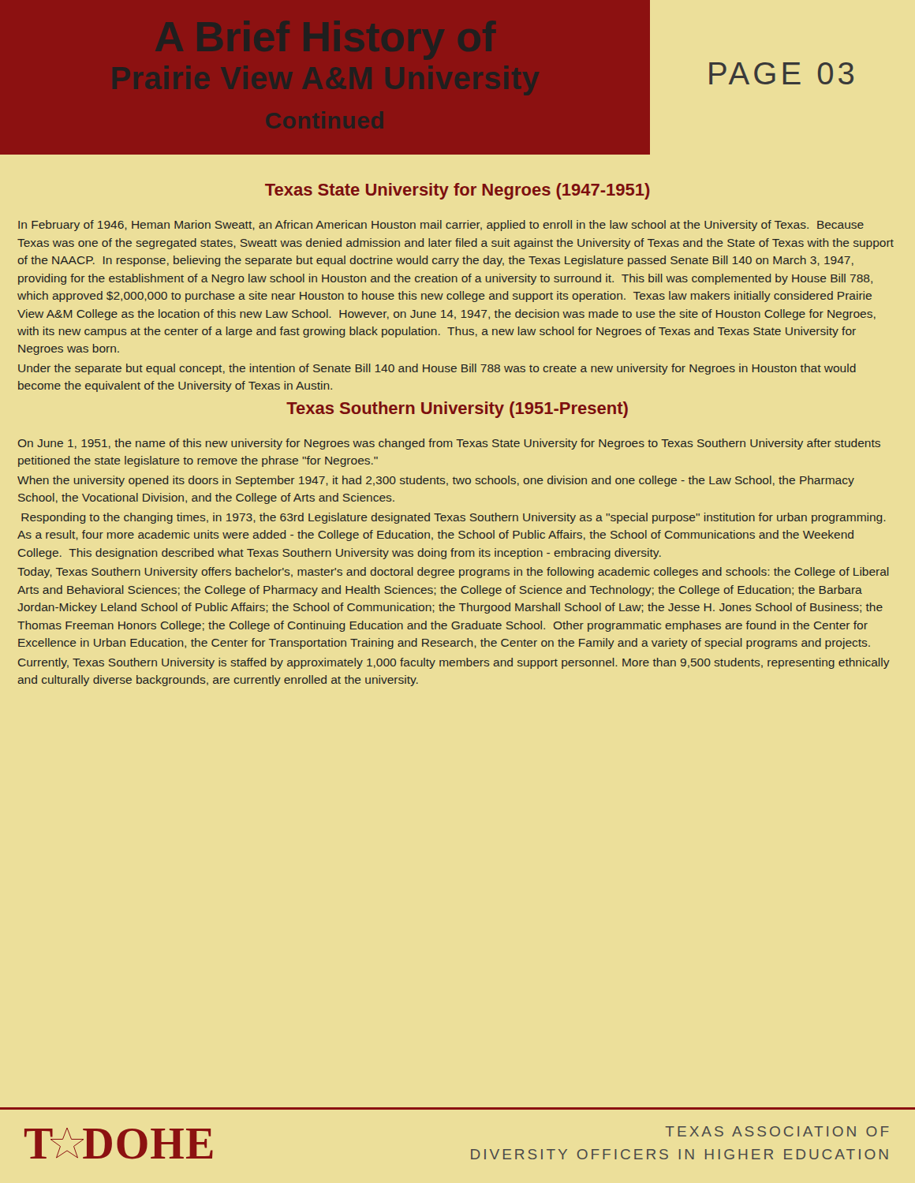A Brief History of
Prairie View A&M University
Continued
PAGE 03
Texas State University for Negroes (1947-1951)
In February of 1946, Heman Marion Sweatt, an African American Houston mail carrier, applied to enroll in the law school at the University of Texas. Because Texas was one of the segregated states, Sweatt was denied admission and later filed a suit against the University of Texas and the State of Texas with the support of the NAACP. In response, believing the separate but equal doctrine would carry the day, the Texas Legislature passed Senate Bill 140 on March 3, 1947, providing for the establishment of a Negro law school in Houston and the creation of a university to surround it. This bill was complemented by House Bill 788, which approved $2,000,000 to purchase a site near Houston to house this new college and support its operation. Texas law makers initially considered Prairie View A&M College as the location of this new Law School. However, on June 14, 1947, the decision was made to use the site of Houston College for Negroes, with its new campus at the center of a large and fast growing black population. Thus, a new law school for Negroes of Texas and Texas State University for Negroes was born.
Under the separate but equal concept, the intention of Senate Bill 140 and House Bill 788 was to create a new university for Negroes in Houston that would become the equivalent of the University of Texas in Austin.
Texas Southern University (1951-Present)
On June 1, 1951, the name of this new university for Negroes was changed from Texas State University for Negroes to Texas Southern University after students petitioned the state legislature to remove the phrase "for Negroes."
When the university opened its doors in September 1947, it had 2,300 students, two schools, one division and one college - the Law School, the Pharmacy School, the Vocational Division, and the College of Arts and Sciences.
Responding to the changing times, in 1973, the 63rd Legislature designated Texas Southern University as a "special purpose" institution for urban programming. As a result, four more academic units were added - the College of Education, the School of Public Affairs, the School of Communications and the Weekend College. This designation described what Texas Southern University was doing from its inception - embracing diversity.
Today, Texas Southern University offers bachelor's, master's and doctoral degree programs in the following academic colleges and schools: the College of Liberal Arts and Behavioral Sciences; the College of Pharmacy and Health Sciences; the College of Science and Technology; the College of Education; the Barbara Jordan-Mickey Leland School of Public Affairs; the School of Communication; the Thurgood Marshall School of Law; the Jesse H. Jones School of Business; the Thomas Freeman Honors College; the College of Continuing Education and the Graduate School. Other programmatic emphases are found in the Center for Excellence in Urban Education, the Center for Transportation Training and Research, the Center on the Family and a variety of special programs and projects.
Currently, Texas Southern University is staffed by approximately 1,000 faculty members and support personnel. More than 9,500 students, representing ethnically and culturally diverse backgrounds, are currently enrolled at the university.
T DOHE
TEXAS ASSOCIATION OF
DIVERSITY OFFICERS IN HIGHER EDUCATION